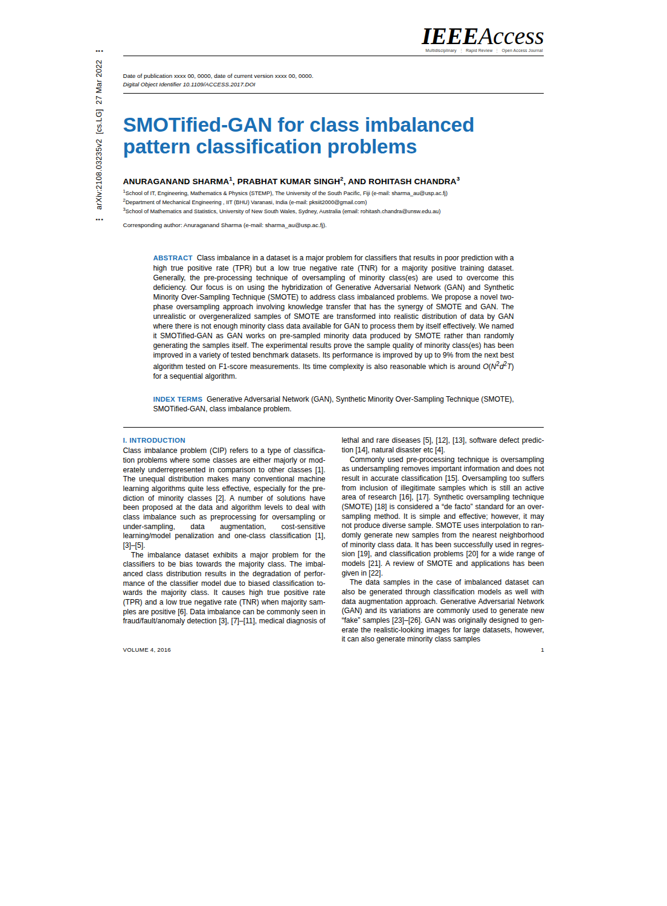⋮ arXiv:2108.03235v2 [cs.LG] 27 Mar 2022 ⋮
IEEE Access
Multidisciplinary⋮Rapid Review⋮Open Access Journal
Date of publication xxxx 00, 0000, date of current version xxxx 00, 0000.
Digital Object Identifier 10.1109/ACCESS.2017.DOI
SMOTified-GAN for class imbalanced
pattern classification problems
ANURAGANAND SHARMA1, PRABHAT KUMAR SINGH2, AND ROHITASH CHANDRA3
1School of IT, Engineering, Mathematics & Physics (STEMP), The University of the South Pacific, Fiji (e-mail: sharma_au@usp.ac.fj)
2Department of Mechanical Engineering , IIT (BHU) Varanasi, India (e-mail: pksiit2000@gmail.com)
3School of Mathematics and Statistics, University of New South Wales, Sydney, Australia (email: rohitash.chandra@unsw.edu.au)
Corresponding author: Anuraganand Sharma (e-mail: sharma_au@usp.ac.fj).
ABSTRACT Class imbalance in a dataset is a major problem for classifiers that results in poor prediction with a high true positive rate (TPR) but a low true negative rate (TNR) for a majority positive training dataset. Generally, the pre-processing technique of oversampling of minority class(es) are used to overcome this deficiency. Our focus is on using the hybridization of Generative Adversarial Network (GAN) and Synthetic Minority Over-Sampling Technique (SMOTE) to address class imbalanced problems. We propose a novel two-phase oversampling approach involving knowledge transfer that has the synergy of SMOTE and GAN. The unrealistic or overgeneralized samples of SMOTE are transformed into realistic distribution of data by GAN where there is not enough minority class data available for GAN to process them by itself effectively. We named it SMOTified-GAN as GAN works on pre-sampled minority data produced by SMOTE rather than randomly generating the samples itself. The experimental results prove the sample quality of minority class(es) has been improved in a variety of tested benchmark datasets. Its performance is improved by up to 9% from the next best algorithm tested on F1-score measurements. Its time complexity is also reasonable which is around O(N2d2T) for a sequential algorithm.
INDEX TERMS Generative Adversarial Network (GAN), Synthetic Minority Over-Sampling Technique (SMOTE), SMOTified-GAN, class imbalance problem.
I. INTRODUCTION
Class imbalance problem (CIP) refers to a type of classification problems where some classes are either majorly or moderately underrepresented in comparison to other classes [1]. The unequal distribution makes many conventional machine learning algorithms quite less effective, especially for the prediction of minority classes [2]. A number of solutions have been proposed at the data and algorithm levels to deal with class imbalance such as preprocessing for oversampling or under-sampling, data augmentation, cost-sensitive learning/model penalization and one-class classification [1], [3]–[5].
The imbalance dataset exhibits a major problem for the classifiers to be bias towards the majority class. The imbalanced class distribution results in the degradation of performance of the classifier model due to biased classification towards the majority class. It causes high true positive rate (TPR) and a low true negative rate (TNR) when majority samples are positive [6]. Data imbalance can be commonly seen in fraud/fault/anomaly detection [3], [7]–[11], medical diagnosis of lethal and rare diseases [5], [12], [13], software defect prediction [14], natural disaster etc [4].
Commonly used pre-processing technique is oversampling as undersampling removes important information and does not result in accurate classification [15]. Oversampling too suffers from inclusion of illegitimate samples which is still an active area of research [16], [17]. Synthetic oversampling technique (SMOTE) [18] is considered a “de facto” standard for an oversampling method. It is simple and effective; however, it may not produce diverse sample. SMOTE uses interpolation to randomly generate new samples from the nearest neighborhood of minority class data. It has been successfully used in regression [19], and classification problems [20] for a wide range of models [21]. A review of SMOTE and applications has been given in [22].
The data samples in the case of imbalanced dataset can also be generated through classification models as well with data augmentation approach. Generative Adversarial Network (GAN) and its variations are commonly used to generate new “fake” samples [23]–[26]. GAN was originally designed to generate the realistic-looking images for large datasets, however, it can also generate minority class samples
VOLUME 4, 2016
1